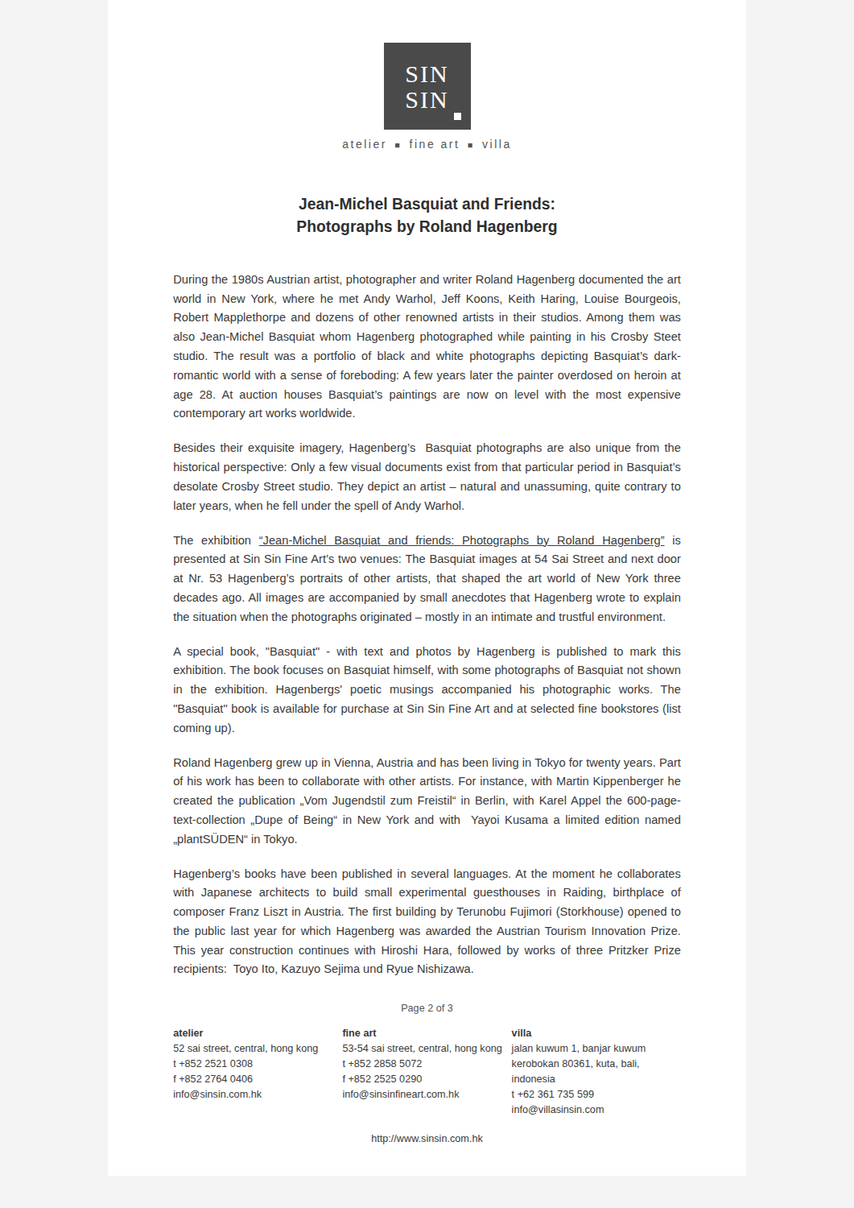SIN SIN
atelier ■ fine art ■ villa
Jean-Michel Basquiat and Friends:
Photographs by Roland Hagenberg
During the 1980s Austrian artist, photographer and writer Roland Hagenberg documented the art world in New York, where he met Andy Warhol, Jeff Koons, Keith Haring, Louise Bourgeois, Robert Mapplethorpe and dozens of other renowned artists in their studios. Among them was also Jean-Michel Basquiat whom Hagenberg photographed while painting in his Crosby Steet studio. The result was a portfolio of black and white photographs depicting Basquiat’s dark-romantic world with a sense of foreboding: A few years later the painter overdosed on heroin at age 28. At auction houses Basquiat’s paintings are now on level with the most expensive contemporary art works worldwide.
Besides their exquisite imagery, Hagenberg’s Basquiat photographs are also unique from the historical perspective: Only a few visual documents exist from that particular period in Basquiat’s desolate Crosby Street studio. They depict an artist – natural and unassuming, quite contrary to later years, when he fell under the spell of Andy Warhol.
The exhibition “Jean-Michel Basquiat and friends: Photographs by Roland Hagenberg” is presented at Sin Sin Fine Art’s two venues: The Basquiat images at 54 Sai Street and next door at Nr. 53 Hagenberg’s portraits of other artists, that shaped the art world of New York three decades ago. All images are accompanied by small anecdotes that Hagenberg wrote to explain the situation when the photographs originated – mostly in an intimate and trustful environment.
A special book, "Basquiat" - with text and photos by Hagenberg is published to mark this exhibition. The book focuses on Basquiat himself, with some photographs of Basquiat not shown in the exhibition. Hagenbergs' poetic musings accompanied his photographic works. The "Basquiat" book is available for purchase at Sin Sin Fine Art and at selected fine bookstores (list coming up).
Roland Hagenberg grew up in Vienna, Austria and has been living in Tokyo for twenty years. Part of his work has been to collaborate with other artists. For instance, with Martin Kippenberger he created the publication „Vom Jugendstil zum Freistil“ in Berlin, with Karel Appel the 600-page-text-collection „Dupe of Being“ in New York and with Yayoi Kusama a limited edition named „plantSÜDEN“ in Tokyo.
Hagenberg’s books have been published in several languages. At the moment he collaborates with Japanese architects to build small experimental guesthouses in Raiding, birthplace of composer Franz Liszt in Austria. The first building by Terunobu Fujimori (Storkhouse) opened to the public last year for which Hagenberg was awarded the Austrian Tourism Innovation Prize. This year construction continues with Hiroshi Hara, followed by works of three Pritzker Prize recipients: Toyo Ito, Kazuyo Sejima und Ryue Nishizawa.
Page 2 of 3
atelier
52 sai street, central, hong kong
t +852 2521 0308
f +852 2764 0406
info@sinsin.com.hk
fine art
53-54 sai street, central, hong kong
t +852 2858 5072
f +852 2525 0290
info@sinsinfineart.com.hk
villa
jalan kuwum 1, banjar kuwum
kerobokan 80361, kuta, bali, indonesia
t +62 361 735 599
info@villasinsin.com
http://www.sinsin.com.hk